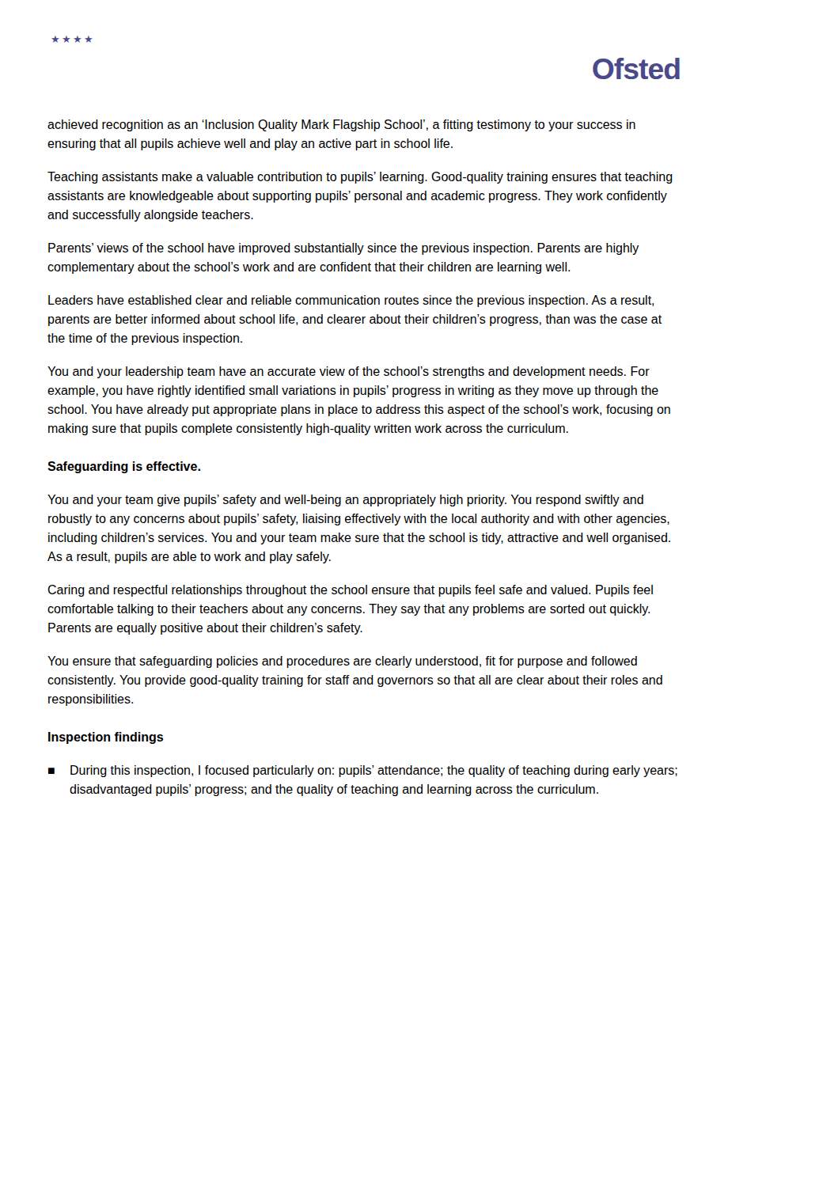★★★★ Ofsted
achieved recognition as an ‘Inclusion Quality Mark Flagship School’, a fitting testimony to your success in ensuring that all pupils achieve well and play an active part in school life.
Teaching assistants make a valuable contribution to pupils’ learning. Good-quality training ensures that teaching assistants are knowledgeable about supporting pupils’ personal and academic progress. They work confidently and successfully alongside teachers.
Parents’ views of the school have improved substantially since the previous inspection. Parents are highly complementary about the school’s work and are confident that their children are learning well.
Leaders have established clear and reliable communication routes since the previous inspection. As a result, parents are better informed about school life, and clearer about their children’s progress, than was the case at the time of the previous inspection.
You and your leadership team have an accurate view of the school’s strengths and development needs. For example, you have rightly identified small variations in pupils’ progress in writing as they move up through the school. You have already put appropriate plans in place to address this aspect of the school’s work, focusing on making sure that pupils complete consistently high-quality written work across the curriculum.
Safeguarding is effective.
You and your team give pupils’ safety and well-being an appropriately high priority. You respond swiftly and robustly to any concerns about pupils’ safety, liaising effectively with the local authority and with other agencies, including children’s services. You and your team make sure that the school is tidy, attractive and well organised. As a result, pupils are able to work and play safely.
Caring and respectful relationships throughout the school ensure that pupils feel safe and valued. Pupils feel comfortable talking to their teachers about any concerns. They say that any problems are sorted out quickly. Parents are equally positive about their children’s safety.
You ensure that safeguarding policies and procedures are clearly understood, fit for purpose and followed consistently. You provide good-quality training for staff and governors so that all are clear about their roles and responsibilities.
Inspection findings
During this inspection, I focused particularly on: pupils’ attendance; the quality of teaching during early years; disadvantaged pupils’ progress; and the quality of teaching and learning across the curriculum.